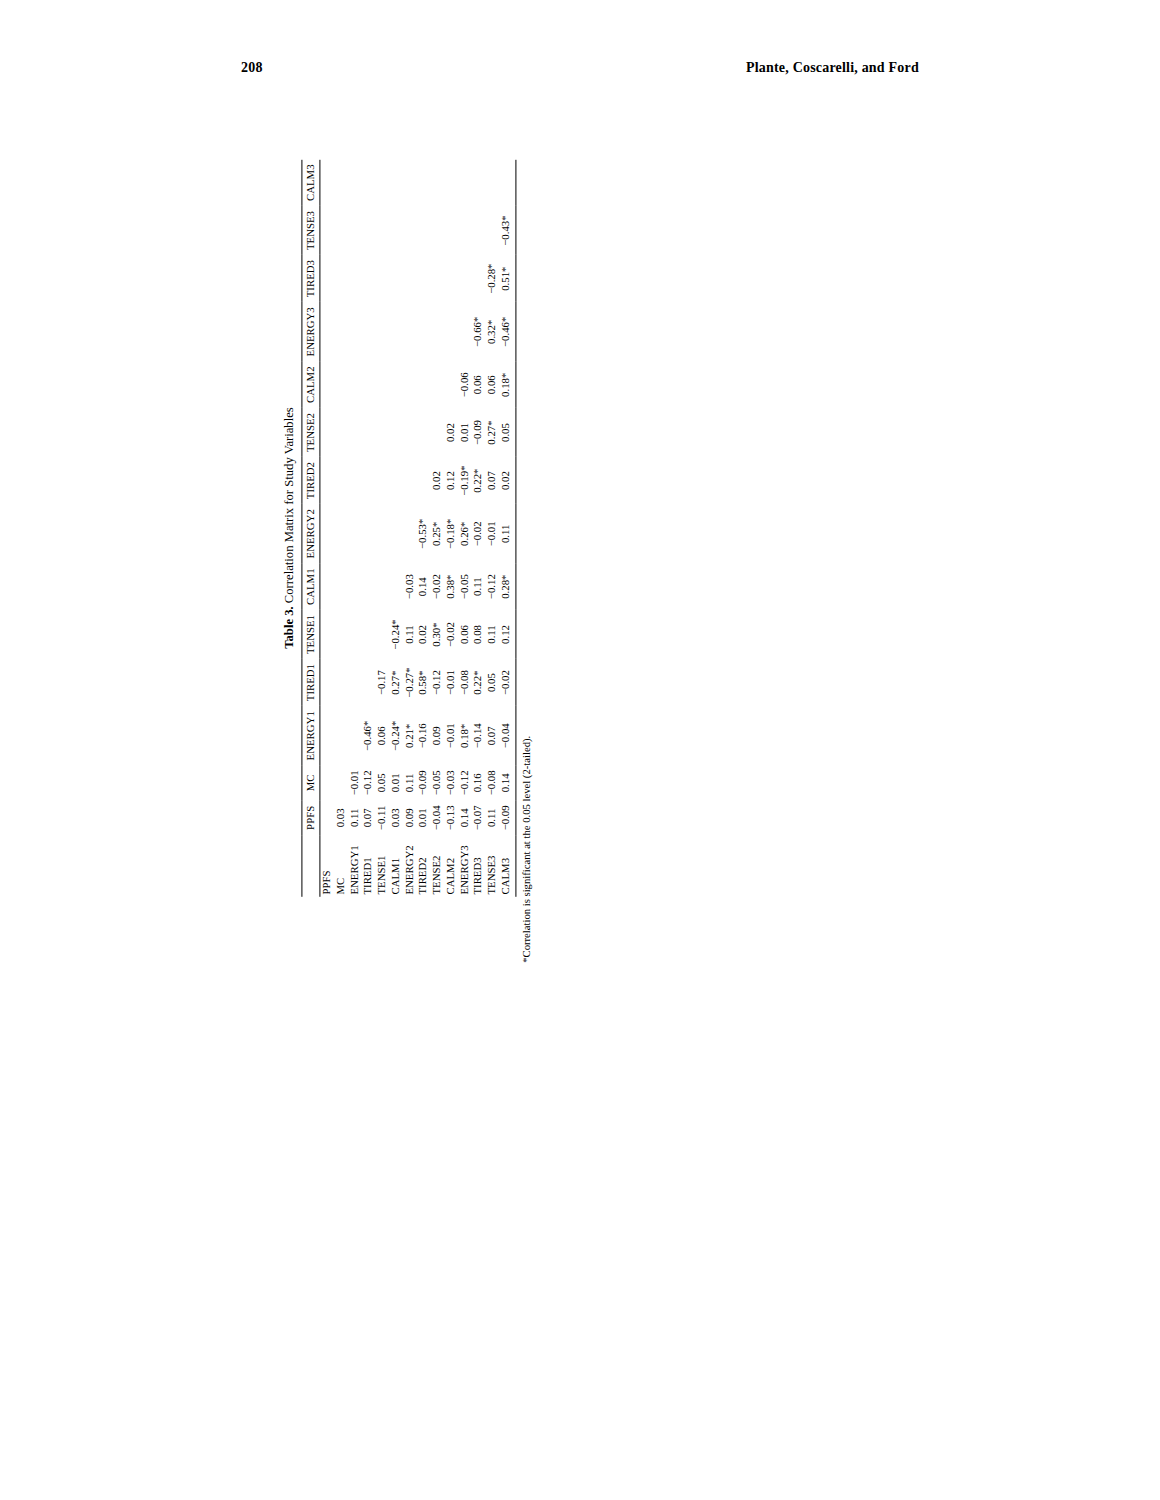208
Plante, Coscarelli, and Ford
Table 3. Correlation Matrix for Study Variables
| | PPFS | MC | ENERGY1 | TIRED1 | TENSE1 | CALM1 | ENERGY2 | TIRED2 | TENSE2 | CALM2 | ENERGY3 | TIRED3 | TENSE3 | CALM3 |
| --- | --- | --- | --- | --- | --- | --- | --- | --- | --- | --- | --- | --- | --- | --- |
| PPFS | | | | | | | | | | | | | | |
| MC | 0.03 | | | | | | | | | | | | | |
| ENERGY1 | 0.11 | −0.01 | | | | | | | | | | | | |
| TIRED1 | 0.07 | −0.12 | −0.46* | | | | | | | | | | | |
| TENSE1 | −0.11 | 0.05 | 0.06 | −0.17 | | | | | | | | | | |
| CALM1 | 0.03 | 0.01 | −0.24* | 0.27* | −0.24* | | | | | | | | | |
| ENERGY2 | 0.09 | 0.11 | 0.21* | −0.27* | 0.11 | −0.03 | | | | | | | | |
| TIRED2 | 0.01 | −0.09 | −0.16 | 0.58* | 0.02 | 0.14 | −0.53* | | | | | | | |
| TENSE2 | −0.04 | −0.05 | 0.09 | −0.12 | 0.30* | −0.02 | 0.25* | 0.02 | | | | | | |
| CALM2 | −0.13 | −0.03 | −0.01 | −0.01 | −0.02 | 0.38* | −0.18* | 0.12 | 0.02 | | | | | |
| ENERGY3 | 0.14 | −0.12 | 0.18* | −0.08 | 0.06 | −0.05 | 0.26* | −0.19* | 0.01 | −0.06 | | | | |
| TIRED3 | −0.07 | 0.16 | −0.14 | 0.22* | 0.08 | 0.11 | −0.02 | 0.22* | −0.09 | 0.06 | −0.66* | | | |
| TENSE3 | 0.11 | −0.08 | 0.07 | 0.05 | 0.11 | −0.12 | −0.01 | 0.07 | 0.27* | 0.06 | 0.32* | −0.28* | | |
| CALM3 | −0.09 | 0.14 | −0.04 | −0.02 | 0.12 | 0.28* | 0.11 | 0.02 | 0.05 | 0.18* | −0.46* | 0.51* | −0.43* | |
*Correlation is significant at the 0.05 level (2-tailed).